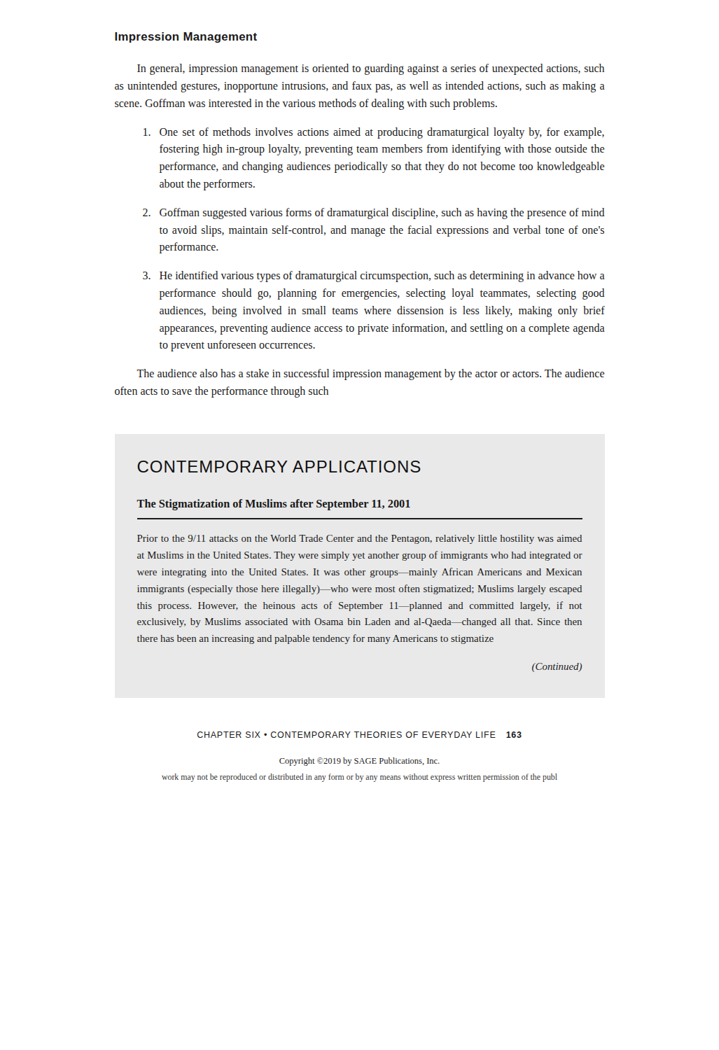Impression Management
In general, impression management is oriented to guarding against a series of unexpected actions, such as unintended gestures, inopportune intrusions, and faux pas, as well as intended actions, such as making a scene. Goffman was interested in the various methods of dealing with such problems.
One set of methods involves actions aimed at producing dramaturgical loyalty by, for example, fostering high in-group loyalty, preventing team members from identifying with those outside the performance, and changing audiences periodically so that they do not become too knowledgeable about the performers.
Goffman suggested various forms of dramaturgical discipline, such as having the presence of mind to avoid slips, maintain self-control, and manage the facial expressions and verbal tone of one's performance.
He identified various types of dramaturgical circumspection, such as determining in advance how a performance should go, planning for emergencies, selecting loyal teammates, selecting good audiences, being involved in small teams where dissension is less likely, making only brief appearances, preventing audience access to private information, and settling on a complete agenda to prevent unforeseen occurrences.
The audience also has a stake in successful impression management by the actor or actors. The audience often acts to save the performance through such
CONTEMPORARY APPLICATIONS
The Stigmatization of Muslims after September 11, 2001
Prior to the 9/11 attacks on the World Trade Center and the Pentagon, relatively little hostility was aimed at Muslims in the United States. They were simply yet another group of immigrants who had integrated or were integrating into the United States. It was other groups—mainly African Americans and Mexican immigrants (especially those here illegally)—who were most often stigmatized; Muslims largely escaped this process. However, the heinous acts of September 11—planned and committed largely, if not exclusively, by Muslims associated with Osama bin Laden and al-Qaeda—changed all that. Since then there has been an increasing and palpable tendency for many Americans to stigmatize
(Continued)
CHAPTER SIX • CONTEMPORARY THEORIES OF EVERYDAY LIFE 163
Copyright ©2019 by SAGE Publications, Inc.
work may not be reproduced or distributed in any form or by any means without express written permission of the publ